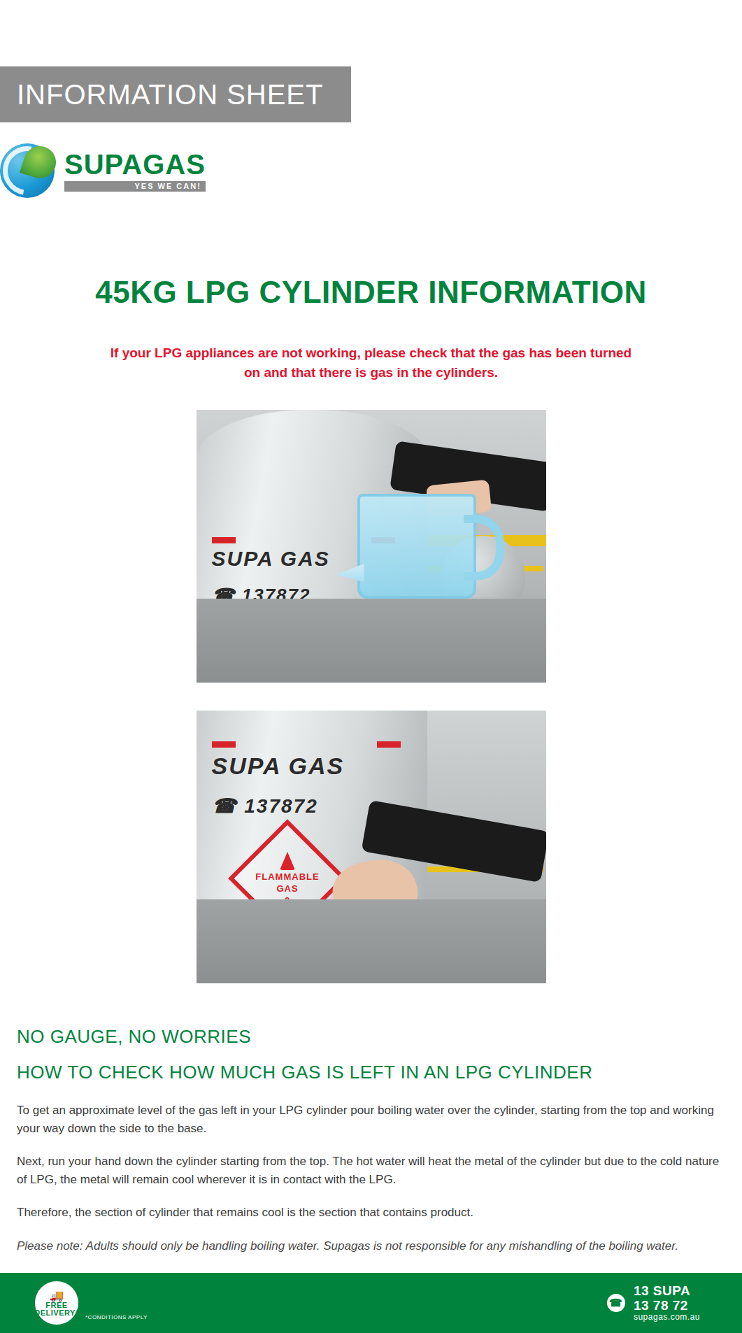INFORMATION SHEET
SUPAGAS
YES WE CAN!
45KG LPG CYLINDER INFORMATION
If your LPG appliances are not working, please check that the gas has been turned on and that there is gas in the cylinders.
SUPA GAS ☎ 137872 FLAMMABLE
SUPA GAS ☎ 137872 FLAMMABLE GAS 2 COMPRESSED PROPANE
NO GAUGE, NO WORRIES
HOW TO CHECK HOW MUCH GAS IS LEFT IN AN LPG CYLINDER
To get an approximate level of the gas left in your LPG cylinder pour boiling water over the cylinder, starting from the top and working your way down the side to the base.
Next, run your hand down the cylinder starting from the top. The hot water will heat the metal of the cylinder but due to the cold nature of LPG, the metal will remain cool wherever it is in contact with the LPG.
Therefore, the section of cylinder that remains cool is the section that contains product.
Please note: Adults should only be handling boiling water. Supagas is not responsible for any mishandling of the boiling water.
🚚 FREE
DELIVERY*
*CONDITIONS APPLY
☎
13 SUPA
13 78 72
supagas.com.au